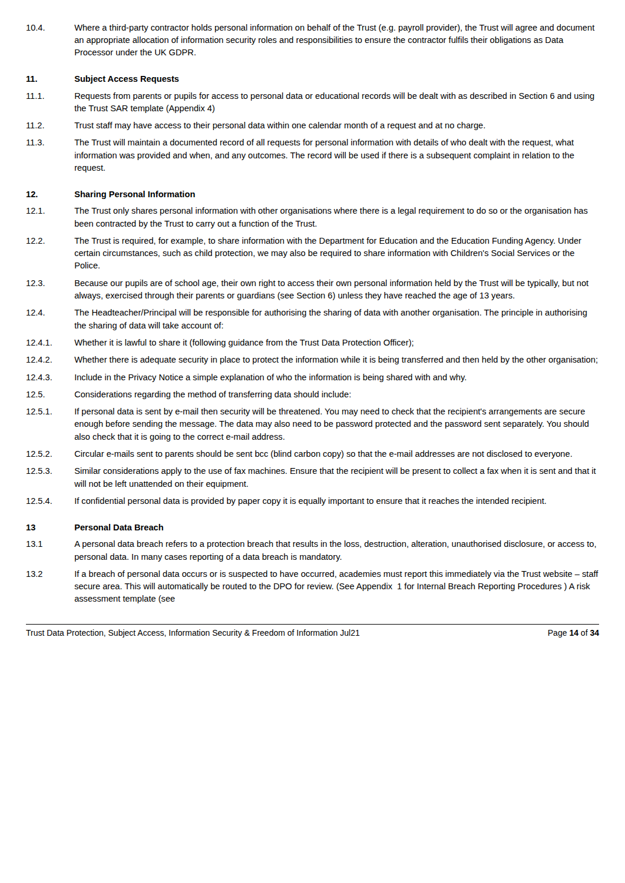10.4.
Where a third-party contractor holds personal information on behalf of the Trust (e.g. payroll provider), the Trust will agree and document an appropriate allocation of information security roles and responsibilities to ensure the contractor fulfils their obligations as Data Processor under the UK GDPR.
11. Subject Access Requests
11.1.
Requests from parents or pupils for access to personal data or educational records will be dealt with as described in Section 6 and using the Trust SAR template (Appendix 4)
11.2.
Trust staff may have access to their personal data within one calendar month of a request and at no charge.
11.3.
The Trust will maintain a documented record of all requests for personal information with details of who dealt with the request, what information was provided and when, and any outcomes. The record will be used if there is a subsequent complaint in relation to the request.
12. Sharing Personal Information
12.1.
The Trust only shares personal information with other organisations where there is a legal requirement to do so or the organisation has been contracted by the Trust to carry out a function of the Trust.
12.2.
The Trust is required, for example, to share information with the Department for Education and the Education Funding Agency. Under certain circumstances, such as child protection, we may also be required to share information with Children's Social Services or the Police.
12.3.
Because our pupils are of school age, their own right to access their own personal information held by the Trust will be typically, but not always, exercised through their parents or guardians (see Section 6) unless they have reached the age of 13 years.
12.4.
The Headteacher/Principal will be responsible for authorising the sharing of data with another organisation. The principle in authorising the sharing of data will take account of:
12.4.1.
Whether it is lawful to share it (following guidance from the Trust Data Protection Officer);
12.4.2.
Whether there is adequate security in place to protect the information while it is being transferred and then held by the other organisation;
12.4.3.
Include in the Privacy Notice a simple explanation of who the information is being shared with and why.
12.5.
Considerations regarding the method of transferring data should include:
12.5.1.
If personal data is sent by e-mail then security will be threatened. You may need to check that the recipient's arrangements are secure enough before sending the message. The data may also need to be password protected and the password sent separately. You should also check that it is going to the correct e-mail address.
12.5.2.
Circular e-mails sent to parents should be sent bcc (blind carbon copy) so that the e-mail addresses are not disclosed to everyone.
12.5.3.
Similar considerations apply to the use of fax machines. Ensure that the recipient will be present to collect a fax when it is sent and that it will not be left unattended on their equipment.
12.5.4.
If confidential personal data is provided by paper copy it is equally important to ensure that it reaches the intended recipient.
13 Personal Data Breach
13.1
A personal data breach refers to a protection breach that results in the loss, destruction, alteration, unauthorised disclosure, or access to, personal data. In many cases reporting of a data breach is mandatory.
13.2
If a breach of personal data occurs or is suspected to have occurred, academies must report this immediately via the Trust website – staff secure area. This will automatically be routed to the DPO for review. (See Appendix 1 for Internal Breach Reporting Procedures ) A risk assessment template (see
Trust Data Protection, Subject Access, Information Security & Freedom of Information Jul21 Page 14 of 34